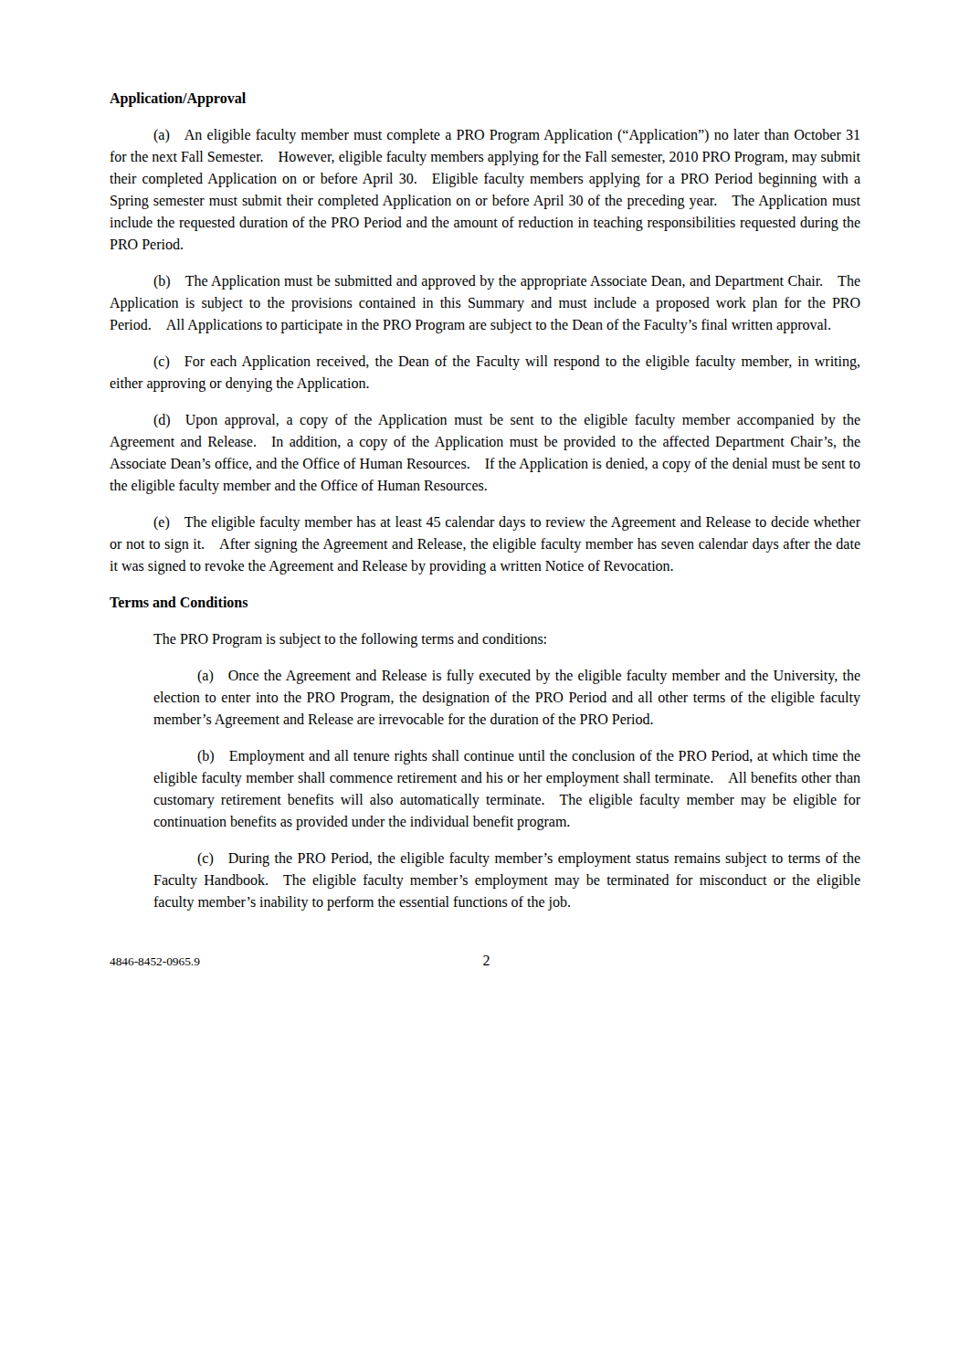Application/Approval
(a) An eligible faculty member must complete a PRO Program Application (“Application”) no later than October 31 for the next Fall Semester. However, eligible faculty members applying for the Fall semester, 2010 PRO Program, may submit their completed Application on or before April 30. Eligible faculty members applying for a PRO Period beginning with a Spring semester must submit their completed Application on or before April 30 of the preceding year. The Application must include the requested duration of the PRO Period and the amount of reduction in teaching responsibilities requested during the PRO Period.
(b) The Application must be submitted and approved by the appropriate Associate Dean, and Department Chair. The Application is subject to the provisions contained in this Summary and must include a proposed work plan for the PRO Period. All Applications to participate in the PRO Program are subject to the Dean of the Faculty’s final written approval.
(c) For each Application received, the Dean of the Faculty will respond to the eligible faculty member, in writing, either approving or denying the Application.
(d) Upon approval, a copy of the Application must be sent to the eligible faculty member accompanied by the Agreement and Release. In addition, a copy of the Application must be provided to the affected Department Chair’s, the Associate Dean’s office, and the Office of Human Resources. If the Application is denied, a copy of the denial must be sent to the eligible faculty member and the Office of Human Resources.
(e) The eligible faculty member has at least 45 calendar days to review the Agreement and Release to decide whether or not to sign it. After signing the Agreement and Release, the eligible faculty member has seven calendar days after the date it was signed to revoke the Agreement and Release by providing a written Notice of Revocation.
Terms and Conditions
The PRO Program is subject to the following terms and conditions:
(a) Once the Agreement and Release is fully executed by the eligible faculty member and the University, the election to enter into the PRO Program, the designation of the PRO Period and all other terms of the eligible faculty member’s Agreement and Release are irrevocable for the duration of the PRO Period.
(b) Employment and all tenure rights shall continue until the conclusion of the PRO Period, at which time the eligible faculty member shall commence retirement and his or her employment shall terminate. All benefits other than customary retirement benefits will also automatically terminate. The eligible faculty member may be eligible for continuation benefits as provided under the individual benefit program.
(c) During the PRO Period, the eligible faculty member’s employment status remains subject to terms of the Faculty Handbook. The eligible faculty member’s employment may be terminated for misconduct or the eligible faculty member’s inability to perform the essential functions of the job.
4846-8452-0965.9 2